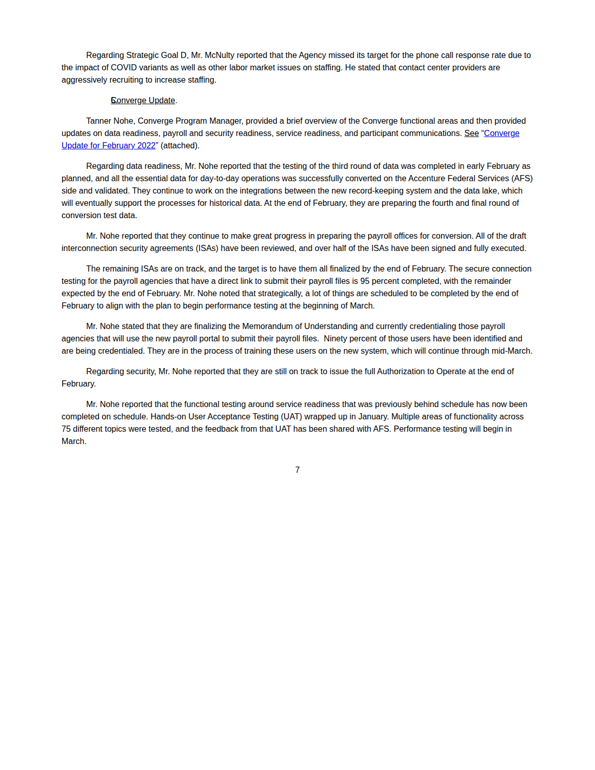Regarding Strategic Goal D, Mr. McNulty reported that the Agency missed its target for the phone call response rate due to the impact of COVID variants as well as other labor market issues on staffing. He stated that contact center providers are aggressively recruiting to increase staffing.
5. Converge Update.
Tanner Nohe, Converge Program Manager, provided a brief overview of the Converge functional areas and then provided updates on data readiness, payroll and security readiness, service readiness, and participant communications. See “Converge Update for February 2022” (attached).
Regarding data readiness, Mr. Nohe reported that the testing of the third round of data was completed in early February as planned, and all the essential data for day-to-day operations was successfully converted on the Accenture Federal Services (AFS) side and validated. They continue to work on the integrations between the new record-keeping system and the data lake, which will eventually support the processes for historical data. At the end of February, they are preparing the fourth and final round of conversion test data.
Mr. Nohe reported that they continue to make great progress in preparing the payroll offices for conversion. All of the draft interconnection security agreements (ISAs) have been reviewed, and over half of the ISAs have been signed and fully executed.
The remaining ISAs are on track, and the target is to have them all finalized by the end of February. The secure connection testing for the payroll agencies that have a direct link to submit their payroll files is 95 percent completed, with the remainder expected by the end of February. Mr. Nohe noted that strategically, a lot of things are scheduled to be completed by the end of February to align with the plan to begin performance testing at the beginning of March.
Mr. Nohe stated that they are finalizing the Memorandum of Understanding and currently credentialing those payroll agencies that will use the new payroll portal to submit their payroll files. Ninety percent of those users have been identified and are being credentialed. They are in the process of training these users on the new system, which will continue through mid-March.
Regarding security, Mr. Nohe reported that they are still on track to issue the full Authorization to Operate at the end of February.
Mr. Nohe reported that the functional testing around service readiness that was previously behind schedule has now been completed on schedule. Hands-on User Acceptance Testing (UAT) wrapped up in January. Multiple areas of functionality across 75 different topics were tested, and the feedback from that UAT has been shared with AFS. Performance testing will begin in March.
7